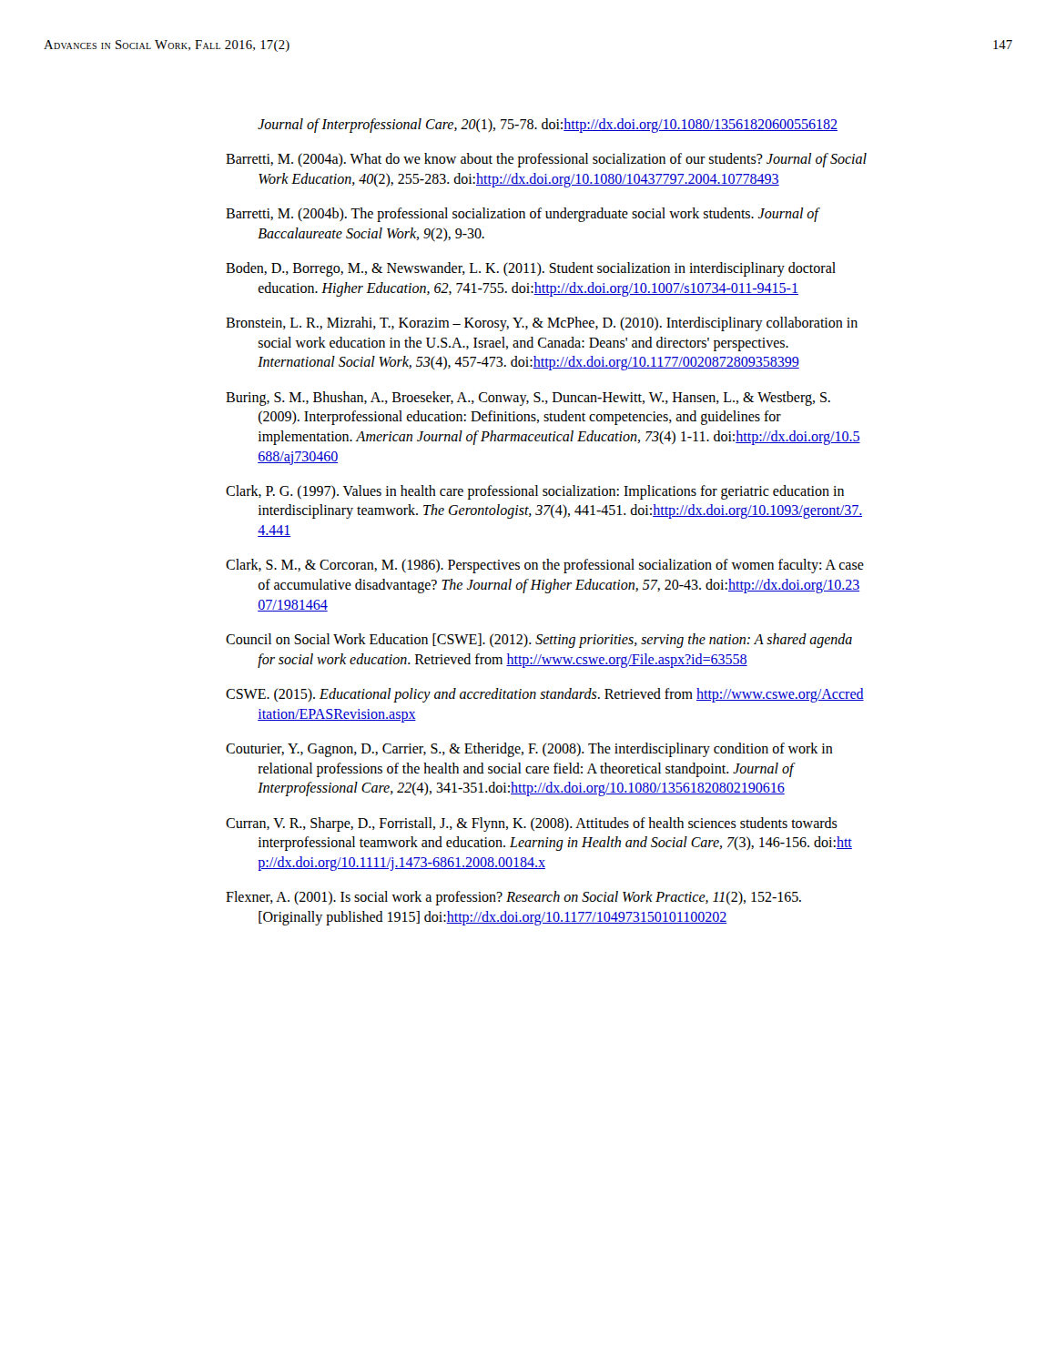Advances in Social Work, Fall 2016, 17(2) 147
Journal of Interprofessional Care, 20(1), 75-78. doi:http://dx.doi.org/10.1080/13561820600556182
Barretti, M. (2004a). What do we know about the professional socialization of our students? Journal of Social Work Education, 40(2), 255-283. doi:http://dx.doi.org/10.1080/10437797.2004.10778493
Barretti, M. (2004b). The professional socialization of undergraduate social work students. Journal of Baccalaureate Social Work, 9(2), 9-30.
Boden, D., Borrego, M., & Newswander, L. K. (2011). Student socialization in interdisciplinary doctoral education. Higher Education, 62, 741-755. doi:http://dx.doi.org/10.1007/s10734-011-9415-1
Bronstein, L. R., Mizrahi, T., Korazim – Korosy, Y., & McPhee, D. (2010). Interdisciplinary collaboration in social work education in the U.S.A., Israel, and Canada: Deans' and directors' perspectives. International Social Work, 53(4), 457-473. doi:http://dx.doi.org/10.1177/0020872809358399
Buring, S. M., Bhushan, A., Broeseker, A., Conway, S., Duncan-Hewitt, W., Hansen, L., & Westberg, S. (2009). Interprofessional education: Definitions, student competencies, and guidelines for implementation. American Journal of Pharmaceutical Education, 73(4) 1-11. doi:http://dx.doi.org/10.5688/aj730460
Clark, P. G. (1997). Values in health care professional socialization: Implications for geriatric education in interdisciplinary teamwork. The Gerontologist, 37(4), 441-451. doi:http://dx.doi.org/10.1093/geront/37.4.441
Clark, S. M., & Corcoran, M. (1986). Perspectives on the professional socialization of women faculty: A case of accumulative disadvantage? The Journal of Higher Education, 57, 20-43. doi:http://dx.doi.org/10.2307/1981464
Council on Social Work Education [CSWE]. (2012). Setting priorities, serving the nation: A shared agenda for social work education. Retrieved from http://www.cswe.org/File.aspx?id=63558
CSWE. (2015). Educational policy and accreditation standards. Retrieved from http://www.cswe.org/Accreditation/EPASRevision.aspx
Couturier, Y., Gagnon, D., Carrier, S., & Etheridge, F. (2008). The interdisciplinary condition of work in relational professions of the health and social care field: A theoretical standpoint. Journal of Interprofessional Care, 22(4), 341-351.doi:http://dx.doi.org/10.1080/13561820802190616
Curran, V. R., Sharpe, D., Forristall, J., & Flynn, K. (2008). Attitudes of health sciences students towards interprofessional teamwork and education. Learning in Health and Social Care, 7(3), 146-156. doi:http://dx.doi.org/10.1111/j.1473-6861.2008.00184.x
Flexner, A. (2001). Is social work a profession? Research on Social Work Practice, 11(2), 152-165. [Originally published 1915] doi:http://dx.doi.org/10.1177/104973150101100202